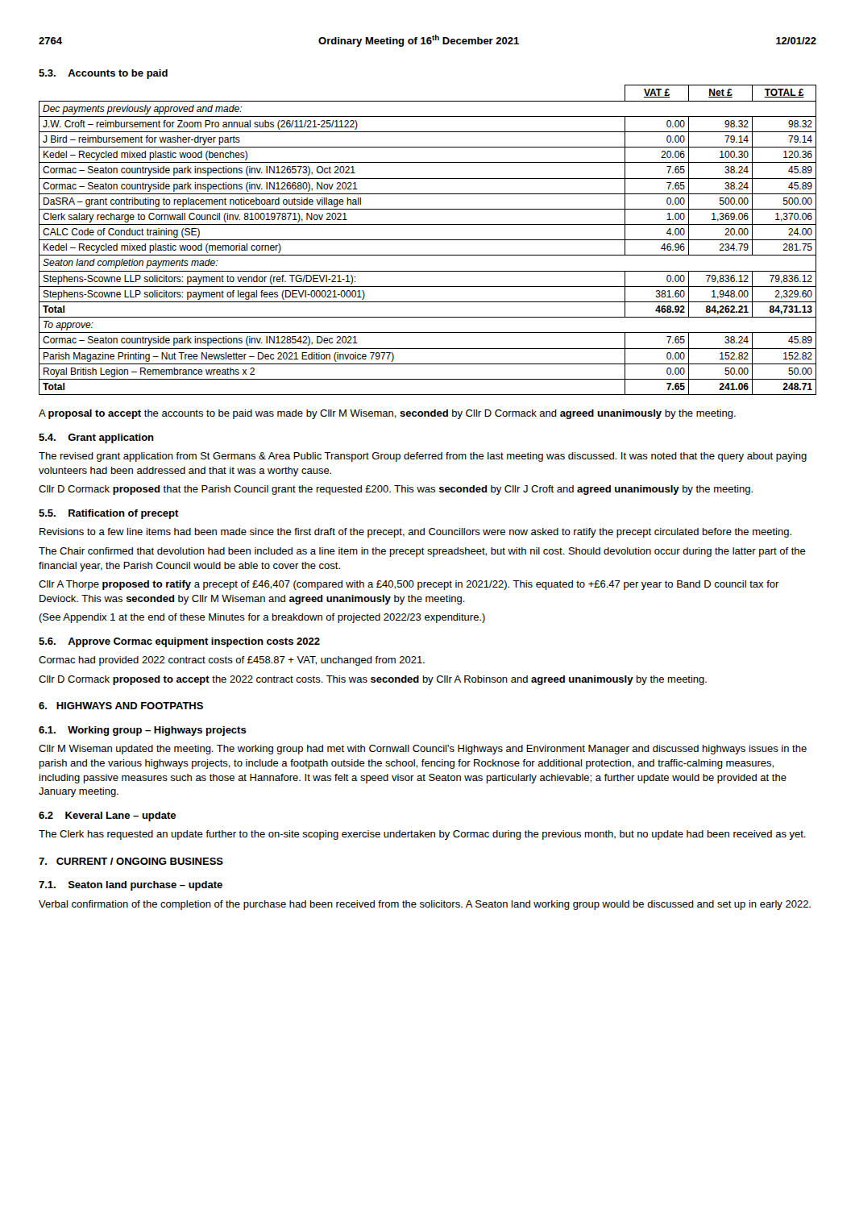2764 Ordinary Meeting of 16th December 2021 12/01/22
5.3. Accounts to be paid
| | VAT £ | Net £ | TOTAL £ |
| --- | --- | --- | --- |
| Dec payments previously approved and made: |
| J.W. Croft – reimbursement for Zoom Pro annual subs (26/11/21-25/1122) | 0.00 | 98.32 | 98.32 |
| J Bird – reimbursement for washer-dryer parts | 0.00 | 79.14 | 79.14 |
| Kedel – Recycled mixed plastic wood (benches) | 20.06 | 100.30 | 120.36 |
| Cormac – Seaton countryside park inspections (inv. IN126573), Oct 2021 | 7.65 | 38.24 | 45.89 |
| Cormac – Seaton countryside park inspections (inv. IN126680), Nov 2021 | 7.65 | 38.24 | 45.89 |
| DaSRA – grant contributing to replacement noticeboard outside village hall | 0.00 | 500.00 | 500.00 |
| Clerk salary recharge to Cornwall Council (inv. 8100197871), Nov 2021 | 1.00 | 1,369.06 | 1,370.06 |
| CALC Code of Conduct training (SE) | 4.00 | 20.00 | 24.00 |
| Kedel – Recycled mixed plastic wood (memorial corner) | 46.96 | 234.79 | 281.75 |
| Seaton land completion payments made: |
| Stephens-Scowne LLP solicitors: payment to vendor (ref. TG/DEVI-21-1): | 0.00 | 79,836.12 | 79,836.12 |
| Stephens-Scowne LLP solicitors: payment of legal fees (DEVI-00021-0001) | 381.60 | 1,948.00 | 2,329.60 |
| Total | 468.92 | 84,262.21 | 84,731.13 |
| To approve: |
| Cormac – Seaton countryside park inspections (inv. IN128542), Dec 2021 | 7.65 | 38.24 | 45.89 |
| Parish Magazine Printing – Nut Tree Newsletter – Dec 2021 Edition (invoice 7977) | 0.00 | 152.82 | 152.82 |
| Royal British Legion – Remembrance wreaths x 2 | 0.00 | 50.00 | 50.00 |
| Total | 7.65 | 241.06 | 248.71 |
A proposal to accept the accounts to be paid was made by Cllr M Wiseman, seconded by Cllr D Cormack and agreed unanimously by the meeting.
5.4. Grant application
The revised grant application from St Germans & Area Public Transport Group deferred from the last meeting was discussed. It was noted that the query about paying volunteers had been addressed and that it was a worthy cause.
Cllr D Cormack proposed that the Parish Council grant the requested £200. This was seconded by Cllr J Croft and agreed unanimously by the meeting.
5.5. Ratification of precept
Revisions to a few line items had been made since the first draft of the precept, and Councillors were now asked to ratify the precept circulated before the meeting.
The Chair confirmed that devolution had been included as a line item in the precept spreadsheet, but with nil cost. Should devolution occur during the latter part of the financial year, the Parish Council would be able to cover the cost.
Cllr A Thorpe proposed to ratify a precept of £46,407 (compared with a £40,500 precept in 2021/22). This equated to +£6.47 per year to Band D council tax for Deviock. This was seconded by Cllr M Wiseman and agreed unanimously by the meeting.
(See Appendix 1 at the end of these Minutes for a breakdown of projected 2022/23 expenditure.)
5.6. Approve Cormac equipment inspection costs 2022
Cormac had provided 2022 contract costs of £458.87 + VAT, unchanged from 2021.
Cllr D Cormack proposed to accept the 2022 contract costs. This was seconded by Cllr A Robinson and agreed unanimously by the meeting.
6. HIGHWAYS AND FOOTPATHS
6.1. Working group – Highways projects
Cllr M Wiseman updated the meeting. The working group had met with Cornwall Council's Highways and Environment Manager and discussed highways issues in the parish and the various highways projects, to include a footpath outside the school, fencing for Rocknose for additional protection, and traffic-calming measures, including passive measures such as those at Hannafore. It was felt a speed visor at Seaton was particularly achievable; a further update would be provided at the January meeting.
6.2 Keveral Lane – update
The Clerk has requested an update further to the on-site scoping exercise undertaken by Cormac during the previous month, but no update had been received as yet.
7. CURRENT / ONGOING BUSINESS
7.1. Seaton land purchase – update
Verbal confirmation of the completion of the purchase had been received from the solicitors. A Seaton land working group would be discussed and set up in early 2022.